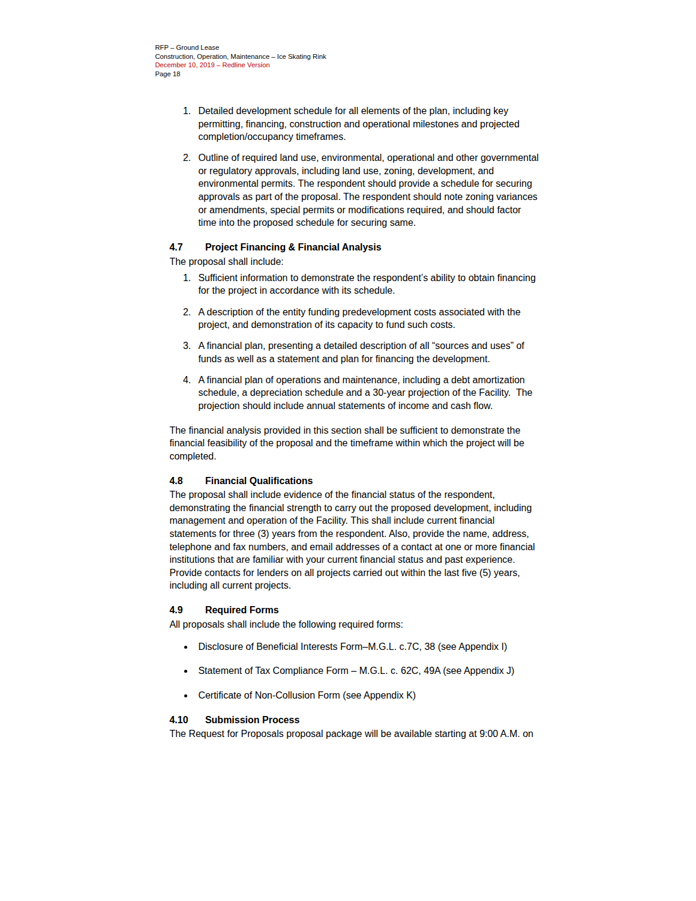RFP – Ground Lease
Construction, Operation, Maintenance – Ice Skating Rink
December 10, 2019 – Redline Version
Page 18
Detailed development schedule for all elements of the plan, including key permitting, financing, construction and operational milestones and projected completion/occupancy timeframes.
Outline of required land use, environmental, operational and other governmental or regulatory approvals, including land use, zoning, development, and environmental permits. The respondent should provide a schedule for securing approvals as part of the proposal. The respondent should note zoning variances or amendments, special permits or modifications required, and should factor time into the proposed schedule for securing same.
4.7 Project Financing & Financial Analysis
The proposal shall include:
Sufficient information to demonstrate the respondent’s ability to obtain financing for the project in accordance with its schedule.
A description of the entity funding predevelopment costs associated with the project, and demonstration of its capacity to fund such costs.
A financial plan, presenting a detailed description of all “sources and uses” of funds as well as a statement and plan for financing the development.
A financial plan of operations and maintenance, including a debt amortization schedule, a depreciation schedule and a 30-year projection of the Facility. The projection should include annual statements of income and cash flow.
The financial analysis provided in this section shall be sufficient to demonstrate the financial feasibility of the proposal and the timeframe within which the project will be completed.
4.8 Financial Qualifications
The proposal shall include evidence of the financial status of the respondent, demonstrating the financial strength to carry out the proposed development, including management and operation of the Facility. This shall include current financial statements for three (3) years from the respondent. Also, provide the name, address, telephone and fax numbers, and email addresses of a contact at one or more financial institutions that are familiar with your current financial status and past experience. Provide contacts for lenders on all projects carried out within the last five (5) years, including all current projects.
4.9 Required Forms
All proposals shall include the following required forms:
Disclosure of Beneficial Interests Form–M.G.L. c.7C, 38 (see Appendix I)
Statement of Tax Compliance Form – M.G.L. c. 62C, 49A (see Appendix J)
Certificate of Non-Collusion Form (see Appendix K)
4.10 Submission Process
The Request for Proposals proposal package will be available starting at 9:00 A.M. on